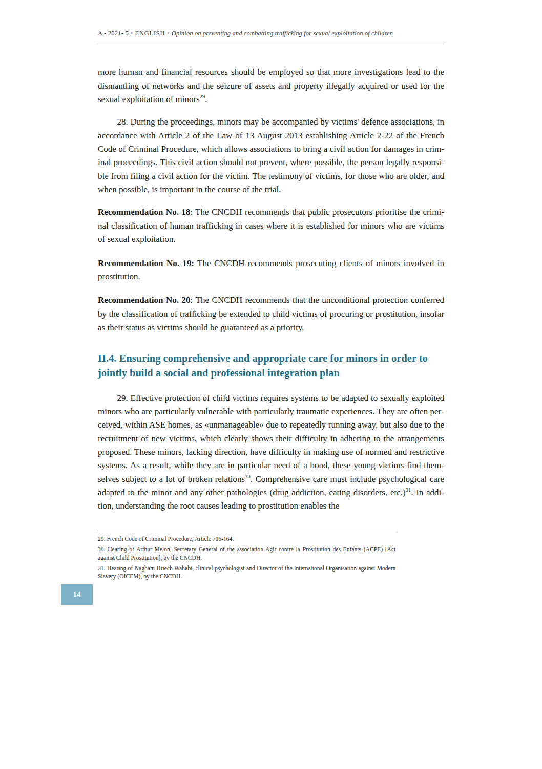A - 2021- 5•ENGLISH•Opinion on preventing and combatting trafficking for sexual exploitation of children
more human and financial resources should be employed so that more investigations lead to the dismantling of networks and the seizure of assets and property illegally acquired or used for the sexual exploitation of minors29.
28. During the proceedings, minors may be accompanied by victims' defence associations, in accordance with Article 2 of the Law of 13 August 2013 establishing Article 2-22 of the French Code of Criminal Procedure, which allows associations to bring a civil action for damages in criminal proceedings. This civil action should not prevent, where possible, the person legally responsible from filing a civil action for the victim. The testimony of victims, for those who are older, and when possible, is important in the course of the trial.
Recommendation No. 18: The CNCDH recommends that public prosecutors prioritise the criminal classification of human trafficking in cases where it is established for minors who are victims of sexual exploitation.
Recommendation No. 19: The CNCDH recommends prosecuting clients of minors involved in prostitution.
Recommendation No. 20: The CNCDH recommends that the unconditional protection conferred by the classification of trafficking be extended to child victims of procuring or prostitution, insofar as their status as victims should be guaranteed as a priority.
II.4. Ensuring comprehensive and appropriate care for minors in order to jointly build a social and professional integration plan
29. Effective protection of child victims requires systems to be adapted to sexually exploited minors who are particularly vulnerable with particularly traumatic experiences. They are often perceived, within ASE homes, as «unmanageable» due to repeatedly running away, but also due to the recruitment of new victims, which clearly shows their difficulty in adhering to the arrangements proposed. These minors, lacking direction, have difficulty in making use of normed and restrictive systems. As a result, while they are in particular need of a bond, these young victims find themselves subject to a lot of broken relations30. Comprehensive care must include psychological care adapted to the minor and any other pathologies (drug addiction, eating disorders, etc.)31. In addition, understanding the root causes leading to prostitution enables the
29. French Code of Criminal Procedure, Article 706-164.
30. Hearing of Arthur Melon, Secretary General of the association Agir contre la Prostitution des Enfants (ACPE) [Act against Child Prostitution], by the CNCDH.
31. Hearing of Nagham Hriech Wahabi, clinical psychologist and Director of the International Organisation against Modern Slavery (OICEM), by the CNCDH.
14